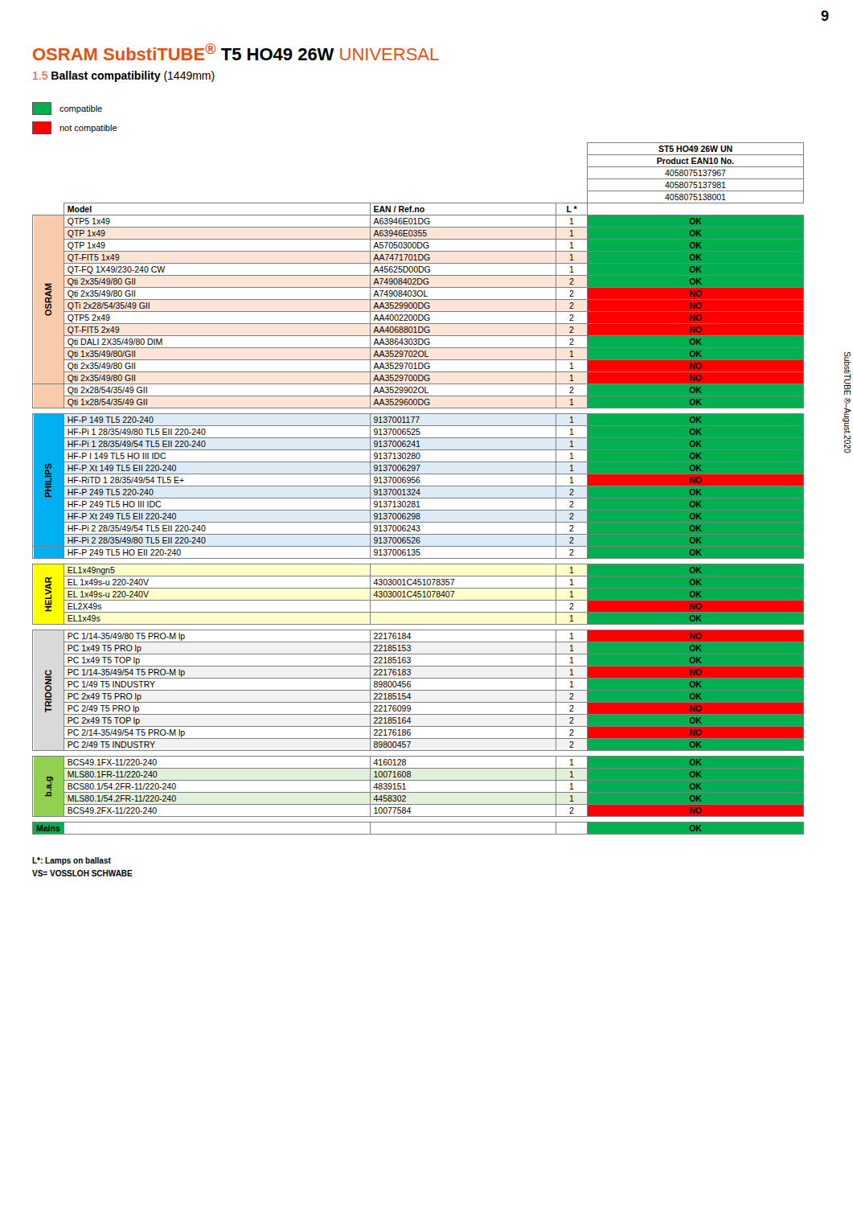9
OSRAM SubstiTUBE® T5 HO49 26W UNIVERSAL
1.5 Ballast compatibility (1449mm)
compatible
not compatible
| | ST5 HO49 26W UN |
| | Product EAN10 No. |
| | 4058075137967 |
| | 4058075137981 |
| | 4058075138001 |
| | Model | EAN / Ref.no | L * | |
| OSRAM | QTP5 1x49 | A63946E01DG | 1 | OK |
| QTP 1x49 | A63946E0355 | 1 | OK |
| QTP 1x49 | A57050300DG | 1 | OK |
| QT-FIT5 1x49 | AA7471701DG | 1 | OK |
| QT-FQ 1X49/230-240 CW | A45625D00DG | 1 | OK |
| Qti 2x35/49/80 GII | A74908402DG | 2 | OK |
| Qti 2x35/49/80 GII | A74908403OL | 2 | NO |
| QTi 2x28/54/35/49 GII | AA3529900DG | 2 | NO |
| QTP5 2x49 | AA4002200DG | 2 | NO |
| QT-FIT5 2x49 | AA4068801DG | 2 | NO |
| Qti DALI 2X35/49/80 DIM | AA3864303DG | 2 | OK |
| Qti 1x35/49/80/GII | AA3529702OL | 1 | OK |
| Qti 2x35/49/80 GII | AA3529701DG | 1 | NO |
| Qti 2x35/49/80 GII | AA3529700DG | 1 | NO |
| | Qti 2x28/54/35/49 GII | AA3529902OL | 2 | OK |
| Qti 1x28/54/35/49 GII | AA3529600DG | 1 | OK |
| PHILIPS | HF-P 149 TL5 220-240 | 9137001177 | 1 | OK |
| HF-Pi 1 28/35/49/80 TL5 EII 220-240 | 9137006525 | 1 | OK |
| HF-Pi 1 28/35/49/54 TL5 EII 220-240 | 9137006241 | 1 | OK |
| HF-P I 149 TL5 HO III IDC | 9137130280 | 1 | OK |
| HF-P Xt 149 TL5 EII 220-240 | 9137006297 | 1 | OK |
| HF-RiTD 1 28/35/49/54 TL5 E+ | 9137006956 | 1 | NO |
| HF-P 249 TL5 220-240 | 9137001324 | 2 | OK |
| HF-P 249 TL5 HO III IDC | 9137130281 | 2 | OK |
| HF-P Xt 249 TL5 EII 220-240 | 9137006298 | 2 | OK |
| HF-Pi 2 28/35/49/54 TL5 EII 220-240 | 9137006243 | 2 | OK |
| HF-Pi 2 28/35/49/80 TL5 EII 220-240 | 9137006526 | 2 | OK |
| | HF-P 249 TL5 HO EII 220-240 | 9137006135 | 2 | OK |
| HELVAR | EL1x49ngn5 | | 1 | OK |
| EL 1x49s-u 220-240V | 4303001C451078357 | 1 | OK |
| EL 1x49s-u 220-240V | 4303001C451078407 | 1 | OK |
| EL2X49s | | 2 | NO |
| EL1x49s | | 1 | OK |
| TRIDONIC | PC 1/14-35/49/80 T5 PRO-M lp | 22176184 | 1 | NO |
| PC 1x49 T5 PRO lp | 22185153 | 1 | OK |
| PC 1x49 T5 TOP lp | 22185163 | 1 | OK |
| PC 1/14-35/49/54 T5 PRO-M lp | 22176183 | 1 | NO |
| PC 1/49 T5 INDUSTRY | 89800456 | 1 | OK |
| PC 2x49 T5 PRO lp | 22185154 | 2 | OK |
| PC 2/49 T5 PRO lp | 22176099 | 2 | NO |
| PC 2x49 T5 TOP lp | 22185164 | 2 | OK |
| PC 2/14-35/49/54 T5 PRO-M lp | 22176186 | 2 | NO |
| PC 2/49 T5 INDUSTRY | 89800457 | 2 | OK |
| b.a.g | BCS49.1FX-11/220-240 | 4160128 | 1 | OK |
| MLS80.1FR-11/220-240 | 10071608 | 1 | OK |
| BCS80.1/54.2FR-11/220-240 | 4839151 | 1 | OK |
| MLS80.1/54.2FR-11/220-240 | 4458302 | 1 | OK |
| BCS49.2FX-11/220-240 | 10077584 | 2 | NO |
| Mains | | | | OK |
L*: Lamps on ballast
VS= VOSSLOH SCHWABE
SubstiTUBE ®–August.2020